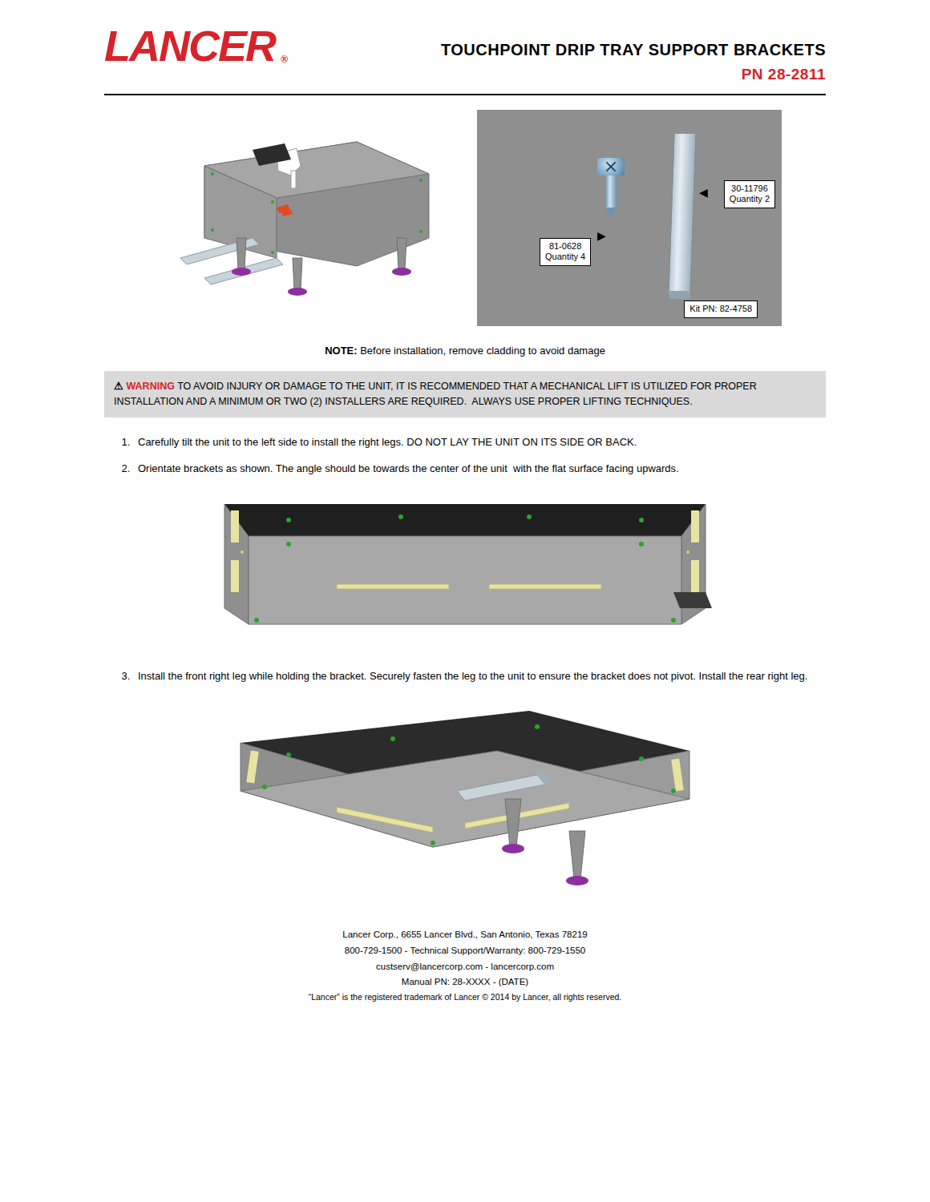LANCER®
Touchpoint Drip Tray Support Brackets
PN 28-2811
30-11796
Quantity 2
◀
81-0628
Quantity 4
▶
Kit PN: 82-4758
NOTE: Before installation, remove cladding to avoid damage
⚠ WARNING TO AVOID INJURY OR DAMAGE TO THE UNIT, IT IS RECOMMENDED THAT A MECHANICAL LIFT IS UTILIZED FOR PROPER INSTALLATION AND A MINIMUM OR TWO (2) INSTALLERS ARE REQUIRED. ALWAYS USE PROPER LIFTING TECHNIQUES.
Carefully tilt the unit to the left side to install the right legs. DO NOT LAY THE UNIT ON ITS SIDE OR BACK.
Orientate brackets as shown. The angle should be towards the center of the unit with the flat surface facing upwards.
Install the front right leg while holding the bracket. Securely fasten the leg to the unit to ensure the bracket does not pivot. Install the rear right leg.
Lancer Corp., 6655 Lancer Blvd., San Antonio, Texas 78219
800-729-1500 - Technical Support/Warranty: 800-729-1550
custserv@lancercorp.com - lancercorp.com
Manual PN: 28-XXXX - (DATE)
“Lancer” is the registered trademark of Lancer © 2014 by Lancer, all rights reserved.